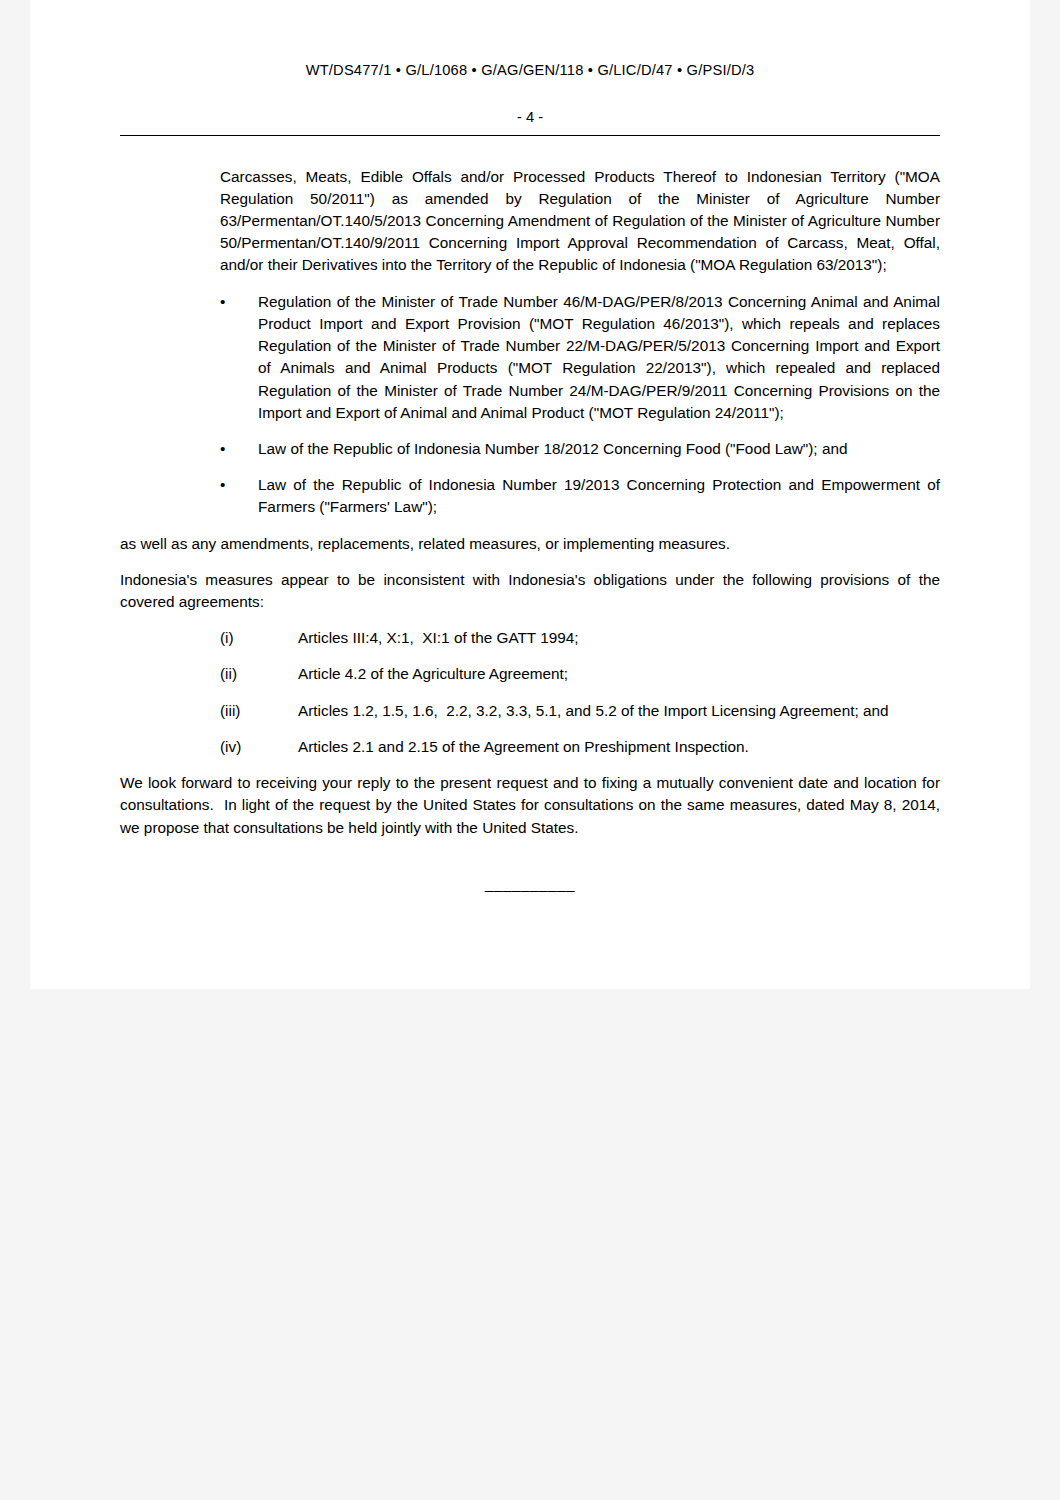WT/DS477/1 • G/L/1068 • G/AG/GEN/118 • G/LIC/D/47 • G/PSI/D/3
- 4 -
Carcasses, Meats, Edible Offals and/or Processed Products Thereof to Indonesian Territory ("MOA Regulation 50/2011") as amended by Regulation of the Minister of Agriculture Number 63/Permentan/OT.140/5/2013 Concerning Amendment of Regulation of the Minister of Agriculture Number 50/Permentan/OT.140/9/2011 Concerning Import Approval Recommendation of Carcass, Meat, Offal, and/or their Derivatives into the Territory of the Republic of Indonesia ("MOA Regulation 63/2013");
Regulation of the Minister of Trade Number 46/M-DAG/PER/8/2013 Concerning Animal and Animal Product Import and Export Provision ("MOT Regulation 46/2013"), which repeals and replaces Regulation of the Minister of Trade Number 22/M-DAG/PER/5/2013 Concerning Import and Export of Animals and Animal Products ("MOT Regulation 22/2013"), which repealed and replaced Regulation of the Minister of Trade Number 24/M-DAG/PER/9/2011 Concerning Provisions on the Import and Export of Animal and Animal Product ("MOT Regulation 24/2011");
Law of the Republic of Indonesia Number 18/2012 Concerning Food ("Food Law"); and
Law of the Republic of Indonesia Number 19/2013 Concerning Protection and Empowerment of Farmers ("Farmers' Law");
as well as any amendments, replacements, related measures, or implementing measures.
Indonesia's measures appear to be inconsistent with Indonesia's obligations under the following provisions of the covered agreements:
(i) Articles III:4, X:1, XI:1 of the GATT 1994;
(ii) Article 4.2 of the Agriculture Agreement;
(iii) Articles 1.2, 1.5, 1.6, 2.2, 3.2, 3.3, 5.1, and 5.2 of the Import Licensing Agreement; and
(iv) Articles 2.1 and 2.15 of the Agreement on Preshipment Inspection.
We look forward to receiving your reply to the present request and to fixing a mutually convenient date and location for consultations. In light of the request by the United States for consultations on the same measures, dated May 8, 2014, we propose that consultations be held jointly with the United States.
__________